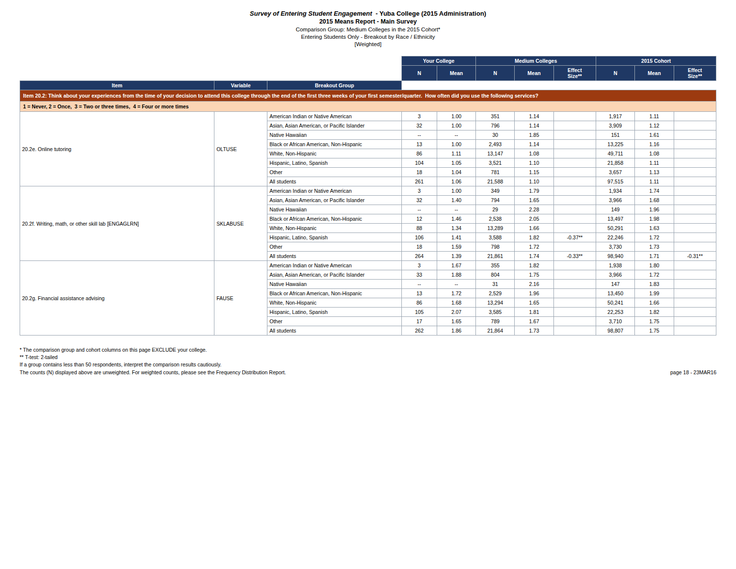Survey of Entering Student Engagement - Yuba College (2015 Administration)
2015 Means Report - Main Survey
Comparison Group: Medium Colleges in the 2015 Cohort*
Entering Students Only - Breakout by Race / Ethnicity
[Weighted]
| | | | Your College | Medium Colleges | 2015 Cohort |
| --- | --- | --- | --- | --- | --- |
| N | Mean | N | Mean | Effect Size** | N | Mean | Effect Size** |
| Item | Variable | Breakout Group | | | | | | | | |
| Item 20.2: Think about your experiences from the time of your decision to attend this college through the end of the first three weeks of your first semester/quarter. How often did you use the following services? |
| 1 = Never, 2 = Once, 3 = Two or three times, 4 = Four or more times |
| 20.2e. Online tutoring | OLTUSE | American Indian or Native American | 3 | 1.00 | 351 | 1.14 | | 1,917 | 1.11 | |
| Asian, Asian American, or Pacific Islander | 32 | 1.00 | 796 | 1.14 | | 3,909 | 1.12 | |
| Native Hawaiian | -- | -- | 30 | 1.85 | | 151 | 1.61 | |
| Black or African American, Non-Hispanic | 13 | 1.00 | 2,493 | 1.14 | | 13,225 | 1.16 | |
| White, Non-Hispanic | 86 | 1.11 | 13,147 | 1.08 | | 49,711 | 1.08 | |
| Hispanic, Latino, Spanish | 104 | 1.05 | 3,521 | 1.10 | | 21,858 | 1.11 | |
| Other | 18 | 1.04 | 781 | 1.15 | | 3,657 | 1.13 | |
| All students | 261 | 1.06 | 21,588 | 1.10 | | 97,515 | 1.11 | |
| 20.2f. Writing, math, or other skill lab [ENGAGLRN] | SKLABUSE | American Indian or Native American | 3 | 1.00 | 349 | 1.79 | | 1,934 | 1.74 | |
| Asian, Asian American, or Pacific Islander | 32 | 1.40 | 794 | 1.65 | | 3,966 | 1.68 | |
| Native Hawaiian | -- | -- | 29 | 2.28 | | 149 | 1.96 | |
| Black or African American, Non-Hispanic | 12 | 1.46 | 2,538 | 2.05 | | 13,497 | 1.98 | |
| White, Non-Hispanic | 88 | 1.34 | 13,289 | 1.66 | | 50,291 | 1.63 | |
| Hispanic, Latino, Spanish | 106 | 1.41 | 3,588 | 1.82 | -0.37** | 22,246 | 1.72 | |
| Other | 18 | 1.59 | 798 | 1.72 | | 3,730 | 1.73 | |
| All students | 264 | 1.39 | 21,861 | 1.74 | -0.33** | 98,940 | 1.71 | -0.31** |
| 20.2g. Financial assistance advising | FAUSE | American Indian or Native American | 3 | 1.67 | 355 | 1.82 | | 1,938 | 1.80 | |
| Asian, Asian American, or Pacific Islander | 33 | 1.88 | 804 | 1.75 | | 3,966 | 1.72 | |
| Native Hawaiian | -- | -- | 31 | 2.16 | | 147 | 1.83 | |
| Black or African American, Non-Hispanic | 13 | 1.72 | 2,529 | 1.96 | | 13,450 | 1.99 | |
| White, Non-Hispanic | 86 | 1.68 | 13,294 | 1.65 | | 50,241 | 1.66 | |
| Hispanic, Latino, Spanish | 105 | 2.07 | 3,585 | 1.81 | | 22,253 | 1.82 | |
| Other | 17 | 1.65 | 789 | 1.67 | | 3,710 | 1.75 | |
| All students | 262 | 1.86 | 21,864 | 1.73 | | 98,807 | 1.75 | |
* The comparison group and cohort columns on this page EXCLUDE your college.
** T-test: 2-tailed
If a group contains less than 50 respondents, interpret the comparison results cautiously.
The counts (N) displayed above are unweighted. For weighted counts, please see the Frequency Distribution Report.
page 18 - 23MAR16